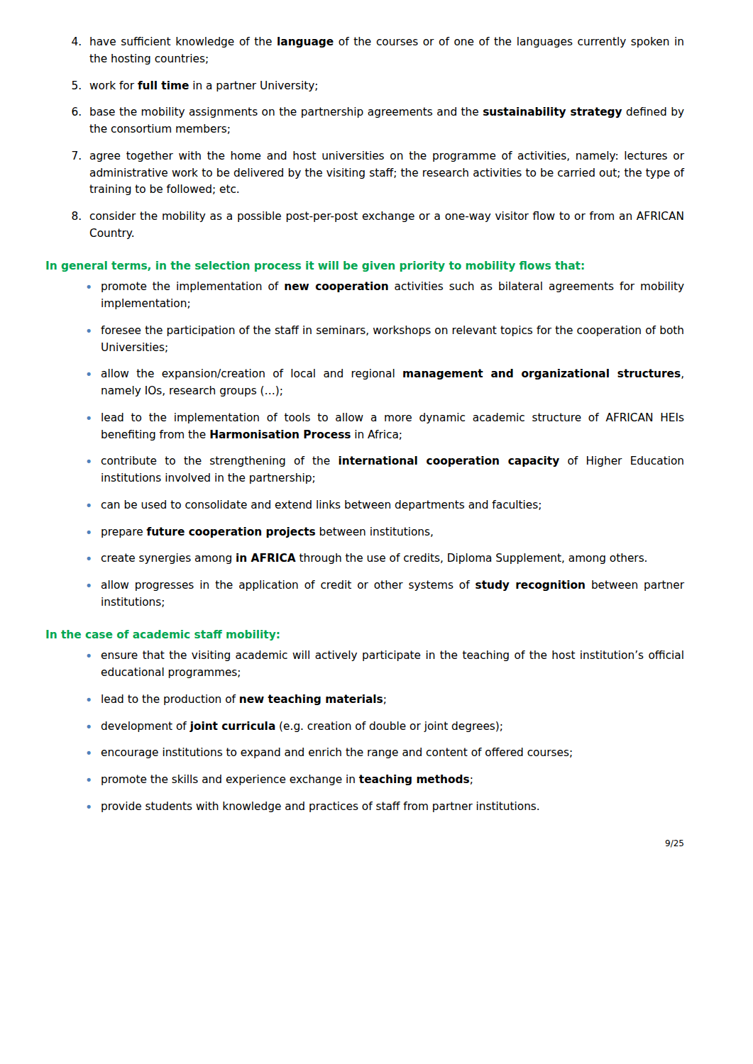have sufficient knowledge of the language of the courses or of one of the languages currently spoken in the hosting countries;
work for full time in a partner University;
base the mobility assignments on the partnership agreements and the sustainability strategy defined by the consortium members;
agree together with the home and host universities on the programme of activities, namely: lectures or administrative work to be delivered by the visiting staff; the research activities to be carried out; the type of training to be followed; etc.
consider the mobility as a possible post-per-post exchange or a one-way visitor flow to or from an AFRICAN Country.
In general terms, in the selection process it will be given priority to mobility flows that:
promote the implementation of new cooperation activities such as bilateral agreements for mobility implementation;
foresee the participation of the staff in seminars, workshops on relevant topics for the cooperation of both Universities;
allow the expansion/creation of local and regional management and organizational structures, namely IOs, research groups (…);
lead to the implementation of tools to allow a more dynamic academic structure of AFRICAN HEIs benefiting from the Harmonisation Process in Africa;
contribute to the strengthening of the international cooperation capacity of Higher Education institutions involved in the partnership;
can be used to consolidate and extend links between departments and faculties;
prepare future cooperation projects between institutions,
create synergies among in AFRICA through the use of credits, Diploma Supplement, among others.
allow progresses in the application of credit or other systems of study recognition between partner institutions;
In the case of academic staff mobility:
ensure that the visiting academic will actively participate in the teaching of the host institution’s official educational programmes;
lead to the production of new teaching materials;
development of joint curricula (e.g. creation of double or joint degrees);
encourage institutions to expand and enrich the range and content of offered courses;
promote the skills and experience exchange in teaching methods;
provide students with knowledge and practices of staff from partner institutions.
9/25